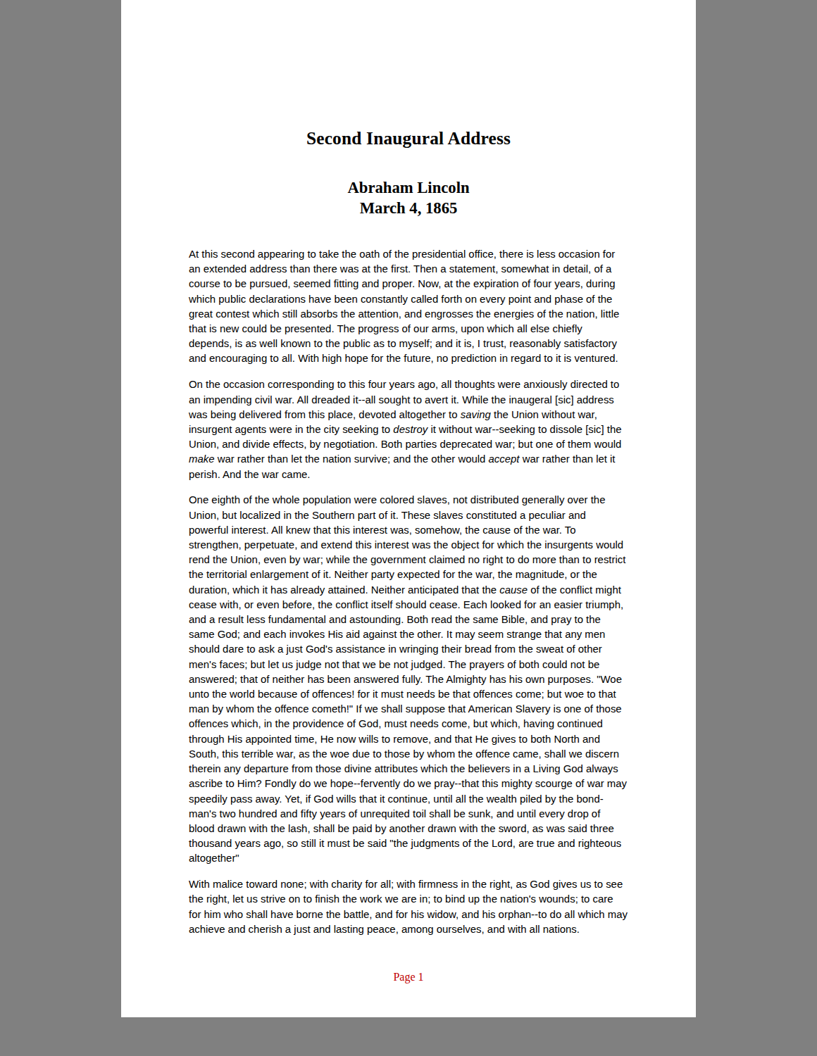Second Inaugural Address
Abraham Lincoln
March 4, 1865
At this second appearing to take the oath of the presidential office, there is less occasion for an extended address than there was at the first. Then a statement, somewhat in detail, of a course to be pursued, seemed fitting and proper. Now, at the expiration of four years, during which public declarations have been constantly called forth on every point and phase of the great contest which still absorbs the attention, and engrosses the energies of the nation, little that is new could be presented. The progress of our arms, upon which all else chiefly depends, is as well known to the public as to myself; and it is, I trust, reasonably satisfactory and encouraging to all. With high hope for the future, no prediction in regard to it is ventured.
On the occasion corresponding to this four years ago, all thoughts were anxiously directed to an impending civil war. All dreaded it--all sought to avert it. While the inaugeral [sic] address was being delivered from this place, devoted altogether to saving the Union without war, insurgent agents were in the city seeking to destroy it without war--seeking to dissole [sic] the Union, and divide effects, by negotiation. Both parties deprecated war; but one of them would make war rather than let the nation survive; and the other would accept war rather than let it perish. And the war came.
One eighth of the whole population were colored slaves, not distributed generally over the Union, but localized in the Southern part of it. These slaves constituted a peculiar and powerful interest. All knew that this interest was, somehow, the cause of the war. To strengthen, perpetuate, and extend this interest was the object for which the insurgents would rend the Union, even by war; while the government claimed no right to do more than to restrict the territorial enlargement of it. Neither party expected for the war, the magnitude, or the duration, which it has already attained. Neither anticipated that the cause of the conflict might cease with, or even before, the conflict itself should cease. Each looked for an easier triumph, and a result less fundamental and astounding. Both read the same Bible, and pray to the same God; and each invokes His aid against the other. It may seem strange that any men should dare to ask a just God's assistance in wringing their bread from the sweat of other men's faces; but let us judge not that we be not judged. The prayers of both could not be answered; that of neither has been answered fully. The Almighty has his own purposes. "Woe unto the world because of offences! for it must needs be that offences come; but woe to that man by whom the offence cometh!" If we shall suppose that American Slavery is one of those offences which, in the providence of God, must needs come, but which, having continued through His appointed time, He now wills to remove, and that He gives to both North and South, this terrible war, as the woe due to those by whom the offence came, shall we discern therein any departure from those divine attributes which the believers in a Living God always ascribe to Him? Fondly do we hope--fervently do we pray--that this mighty scourge of war may speedily pass away. Yet, if God wills that it continue, until all the wealth piled by the bond-man's two hundred and fifty years of unrequited toil shall be sunk, and until every drop of blood drawn with the lash, shall be paid by another drawn with the sword, as was said three thousand years ago, so still it must be said "the judgments of the Lord, are true and righteous altogether"
With malice toward none; with charity for all; with firmness in the right, as God gives us to see the right, let us strive on to finish the work we are in; to bind up the nation's wounds; to care for him who shall have borne the battle, and for his widow, and his orphan--to do all which may achieve and cherish a just and lasting peace, among ourselves, and with all nations.
Page 1